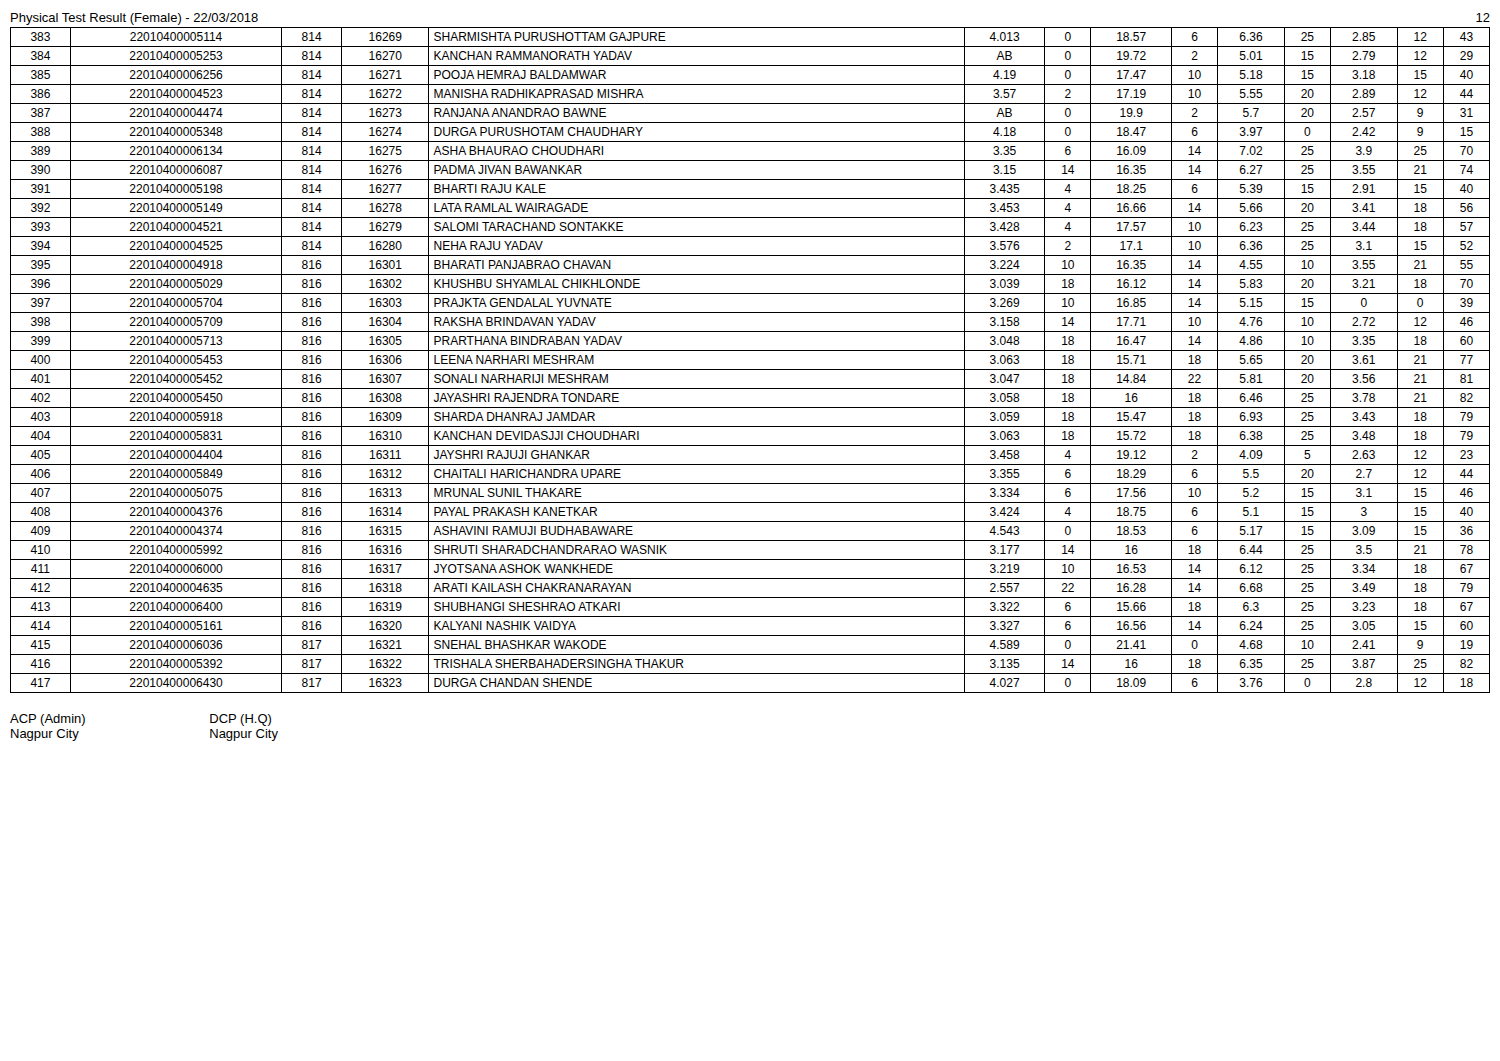Physical Test Result (Female) - 22/03/2018 12
| 383 | 22010400005114 | 814 | 16269 | SHARMISHTA PURUSHOTTAM GAJPURE | 4.013 | 0 | 18.57 | 6 | 6.36 | 25 | 2.85 | 12 | 43 |
| 384 | 22010400005253 | 814 | 16270 | KANCHAN RAMMANORATH YADAV | AB | 0 | 19.72 | 2 | 5.01 | 15 | 2.79 | 12 | 29 |
| 385 | 22010400006256 | 814 | 16271 | POOJA HEMRAJ BALDAMWAR | 4.19 | 0 | 17.47 | 10 | 5.18 | 15 | 3.18 | 15 | 40 |
| 386 | 22010400004523 | 814 | 16272 | MANISHA RADHIKAPRASAD MISHRA | 3.57 | 2 | 17.19 | 10 | 5.55 | 20 | 2.89 | 12 | 44 |
| 387 | 22010400004474 | 814 | 16273 | RANJANA ANANDRAO BAWNE | AB | 0 | 19.9 | 2 | 5.7 | 20 | 2.57 | 9 | 31 |
| 388 | 22010400005348 | 814 | 16274 | DURGA PURUSHOTAM CHAUDHARY | 4.18 | 0 | 18.47 | 6 | 3.97 | 0 | 2.42 | 9 | 15 |
| 389 | 22010400006134 | 814 | 16275 | ASHA BHAURAO CHOUDHARI | 3.35 | 6 | 16.09 | 14 | 7.02 | 25 | 3.9 | 25 | 70 |
| 390 | 22010400006087 | 814 | 16276 | PADMA JIVAN BAWANKAR | 3.15 | 14 | 16.35 | 14 | 6.27 | 25 | 3.55 | 21 | 74 |
| 391 | 22010400005198 | 814 | 16277 | BHARTI RAJU KALE | 3.435 | 4 | 18.25 | 6 | 5.39 | 15 | 2.91 | 15 | 40 |
| 392 | 22010400005149 | 814 | 16278 | LATA RAMLAL WAIRAGADE | 3.453 | 4 | 16.66 | 14 | 5.66 | 20 | 3.41 | 18 | 56 |
| 393 | 22010400004521 | 814 | 16279 | SALOMI TARACHAND SONTAKKE | 3.428 | 4 | 17.57 | 10 | 6.23 | 25 | 3.44 | 18 | 57 |
| 394 | 22010400004525 | 814 | 16280 | NEHA RAJU YADAV | 3.576 | 2 | 17.1 | 10 | 6.36 | 25 | 3.1 | 15 | 52 |
| 395 | 22010400004918 | 816 | 16301 | BHARATI PANJABRAO CHAVAN | 3.224 | 10 | 16.35 | 14 | 4.55 | 10 | 3.55 | 21 | 55 |
| 396 | 22010400005029 | 816 | 16302 | KHUSHBU SHYAMLAL CHIKHLONDE | 3.039 | 18 | 16.12 | 14 | 5.83 | 20 | 3.21 | 18 | 70 |
| 397 | 22010400005704 | 816 | 16303 | PRAJKTA GENDALAL YUVNATE | 3.269 | 10 | 16.85 | 14 | 5.15 | 15 | 0 | 0 | 39 |
| 398 | 22010400005709 | 816 | 16304 | RAKSHA BRINDAVAN YADAV | 3.158 | 14 | 17.71 | 10 | 4.76 | 10 | 2.72 | 12 | 46 |
| 399 | 22010400005713 | 816 | 16305 | PRARTHANA BINDRABAN YADAV | 3.048 | 18 | 16.47 | 14 | 4.86 | 10 | 3.35 | 18 | 60 |
| 400 | 22010400005453 | 816 | 16306 | LEENA NARHARI MESHRAM | 3.063 | 18 | 15.71 | 18 | 5.65 | 20 | 3.61 | 21 | 77 |
| 401 | 22010400005452 | 816 | 16307 | SONALI NARHARIJI MESHRAM | 3.047 | 18 | 14.84 | 22 | 5.81 | 20 | 3.56 | 21 | 81 |
| 402 | 22010400005450 | 816 | 16308 | JAYASHRI RAJENDRA TONDARE | 3.058 | 18 | 16 | 18 | 6.46 | 25 | 3.78 | 21 | 82 |
| 403 | 22010400005918 | 816 | 16309 | SHARDA DHANRAJ JAMDAR | 3.059 | 18 | 15.47 | 18 | 6.93 | 25 | 3.43 | 18 | 79 |
| 404 | 22010400005831 | 816 | 16310 | KANCHAN DEVIDASJJI CHOUDHARI | 3.063 | 18 | 15.72 | 18 | 6.38 | 25 | 3.48 | 18 | 79 |
| 405 | 22010400004404 | 816 | 16311 | JAYSHRI RAJUJI GHANKAR | 3.458 | 4 | 19.12 | 2 | 4.09 | 5 | 2.63 | 12 | 23 |
| 406 | 22010400005849 | 816 | 16312 | CHAITALI HARICHANDRA UPARE | 3.355 | 6 | 18.29 | 6 | 5.5 | 20 | 2.7 | 12 | 44 |
| 407 | 22010400005075 | 816 | 16313 | MRUNAL SUNIL THAKARE | 3.334 | 6 | 17.56 | 10 | 5.2 | 15 | 3.1 | 15 | 46 |
| 408 | 22010400004376 | 816 | 16314 | PAYAL PRAKASH KANETKAR | 3.424 | 4 | 18.75 | 6 | 5.1 | 15 | 3 | 15 | 40 |
| 409 | 22010400004374 | 816 | 16315 | ASHAVINI RAMUJI BUDHABAWARE | 4.543 | 0 | 18.53 | 6 | 5.17 | 15 | 3.09 | 15 | 36 |
| 410 | 22010400005992 | 816 | 16316 | SHRUTI SHARADCHANDRARAO WASNIK | 3.177 | 14 | 16 | 18 | 6.44 | 25 | 3.5 | 21 | 78 |
| 411 | 22010400006000 | 816 | 16317 | JYOTSANA ASHOK WANKHEDE | 3.219 | 10 | 16.53 | 14 | 6.12 | 25 | 3.34 | 18 | 67 |
| 412 | 22010400004635 | 816 | 16318 | ARATI KAILASH CHAKRANARAYAN | 2.557 | 22 | 16.28 | 14 | 6.68 | 25 | 3.49 | 18 | 79 |
| 413 | 22010400006400 | 816 | 16319 | SHUBHANGI SHESHRAO ATKARI | 3.322 | 6 | 15.66 | 18 | 6.3 | 25 | 3.23 | 18 | 67 |
| 414 | 22010400005161 | 816 | 16320 | KALYANI NASHIK VAIDYA | 3.327 | 6 | 16.56 | 14 | 6.24 | 25 | 3.05 | 15 | 60 |
| 415 | 22010400006036 | 817 | 16321 | SNEHAL BHASHKAR WAKODE | 4.589 | 0 | 21.41 | 0 | 4.68 | 10 | 2.41 | 9 | 19 |
| 416 | 22010400005392 | 817 | 16322 | TRISHALA SHERBAHADERSINGHA THAKUR | 3.135 | 14 | 16 | 18 | 6.35 | 25 | 3.87 | 25 | 82 |
| 417 | 22010400006430 | 817 | 16323 | DURGA CHANDAN SHENDE | 4.027 | 0 | 18.09 | 6 | 3.76 | 0 | 2.8 | 12 | 18 |
ACP (Admin)
Nagpur City
DCP (H.Q)
Nagpur City